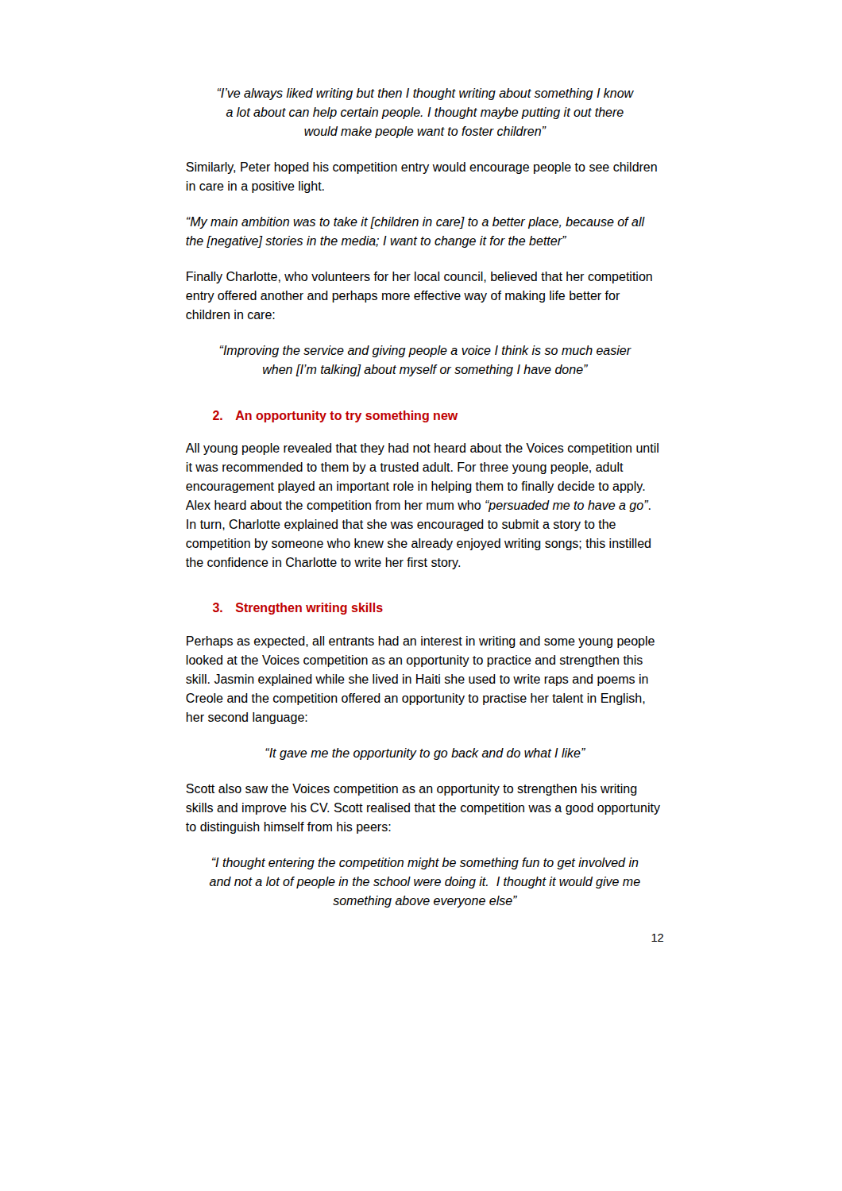“I’ve always liked writing but then I thought writing about something I know a lot about can help certain people. I thought maybe putting it out there would make people want to foster children”
Similarly, Peter hoped his competition entry would encourage people to see children in care in a positive light.
“My main ambition was to take it [children in care] to a better place, because of all the [negative] stories in the media; I want to change it for the better”
Finally Charlotte, who volunteers for her local council, believed that her competition entry offered another and perhaps more effective way of making life better for children in care:
“Improving the service and giving people a voice I think is so much easier when [I’m talking] about myself or something I have done”
2. An opportunity to try something new
All young people revealed that they had not heard about the Voices competition until it was recommended to them by a trusted adult. For three young people, adult encouragement played an important role in helping them to finally decide to apply. Alex heard about the competition from her mum who “persuaded me to have a go”. In turn, Charlotte explained that she was encouraged to submit a story to the competition by someone who knew she already enjoyed writing songs; this instilled the confidence in Charlotte to write her first story.
3. Strengthen writing skills
Perhaps as expected, all entrants had an interest in writing and some young people looked at the Voices competition as an opportunity to practice and strengthen this skill. Jasmin explained while she lived in Haiti she used to write raps and poems in Creole and the competition offered an opportunity to practise her talent in English, her second language:
“It gave me the opportunity to go back and do what I like”
Scott also saw the Voices competition as an opportunity to strengthen his writing skills and improve his CV. Scott realised that the competition was a good opportunity to distinguish himself from his peers:
“I thought entering the competition might be something fun to get involved in and not a lot of people in the school were doing it. I thought it would give me something above everyone else”
12